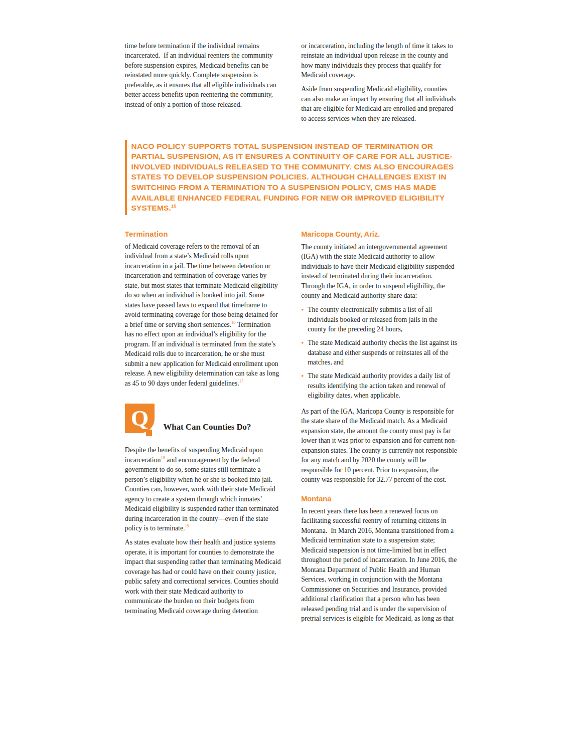time before termination if the individual remains incarcerated. If an individual reenters the community before suspension expires, Medicaid benefits can be reinstated more quickly. Complete suspension is preferable, as it ensures that all eligible individuals can better access benefits upon reentering the community, instead of only a portion of those released.
or incarceration, including the length of time it takes to reinstate an individual upon release in the county and how many individuals they process that qualify for Medicaid coverage.
Aside from suspending Medicaid eligibility, counties can also make an impact by ensuring that all individuals that are eligible for Medicaid are enrolled and prepared to access services when they are released.
NACo policy supports total suspension instead of termination or partial suspension, as it ensures a continuity of care for all justice-involved individuals released to the community. CMS also encourages states to develop suspension policies. Although challenges exist in switching from a termination to a suspension policy, CMS has made available enhanced federal funding for new or improved eligibility systems.15
Termination
of Medicaid coverage refers to the removal of an individual from a state’s Medicaid rolls upon incarceration in a jail. The time between detention or incarceration and termination of coverage varies by state, but most states that terminate Medicaid eligibility do so when an individual is booked into jail. Some states have passed laws to expand that timeframe to avoid terminating coverage for those being detained for a brief time or serving short sentences.16 Termination has no effect upon an individual’s eligibility for the program. If an individual is terminated from the state’s Medicaid rolls due to incarceration, he or she must submit a new application for Medicaid enrollment upon release. A new eligibility determination can take as long as 45 to 90 days under federal guidelines.17
QWhat Can Counties Do?
Despite the benefits of suspending Medicaid upon incarceration18 and encouragement by the federal government to do so, some states still terminate a person’s eligibility when he or she is booked into jail. Counties can, however, work with their state Medicaid agency to create a system through which inmates’ Medicaid eligibility is suspended rather than terminated during incarceration in the county—even if the state policy is to terminate.19
As states evaluate how their health and justice systems operate, it is important for counties to demonstrate the impact that suspending rather than terminating Medicaid coverage has had or could have on their county justice, public safety and correctional services. Counties should work with their state Medicaid authority to communicate the burden on their budgets from terminating Medicaid coverage during detention
Maricopa County, Ariz.
The county initiated an intergovernmental agreement (IGA) with the state Medicaid authority to allow individuals to have their Medicaid eligibility suspended instead of terminated during their incarceration. Through the IGA, in order to suspend eligibility, the county and Medicaid authority share data:
The county electronically submits a list of all individuals booked or released from jails in the county for the preceding 24 hours,
The state Medicaid authority checks the list against its database and either suspends or reinstates all of the matches, and
The state Medicaid authority provides a daily list of results identifying the action taken and renewal of eligibility dates, when applicable.
As part of the IGA, Maricopa County is responsible for the state share of the Medicaid match. As a Medicaid expansion state, the amount the county must pay is far lower than it was prior to expansion and for current non-expansion states. The county is currently not responsible for any match and by 2020 the county will be responsible for 10 percent. Prior to expansion, the county was responsible for 32.77 percent of the cost.
Montana
In recent years there has been a renewed focus on facilitating successful reentry of returning citizens in Montana. In March 2016, Montana transitioned from a Medicaid termination state to a suspension state; Medicaid suspension is not time-limited but in effect throughout the period of incarceration. In June 2016, the Montana Department of Public Health and Human Services, working in conjunction with the Montana Commissioner on Securities and Insurance, provided additional clarification that a person who has been released pending trial and is under the supervision of pretrial services is eligible for Medicaid, as long as that